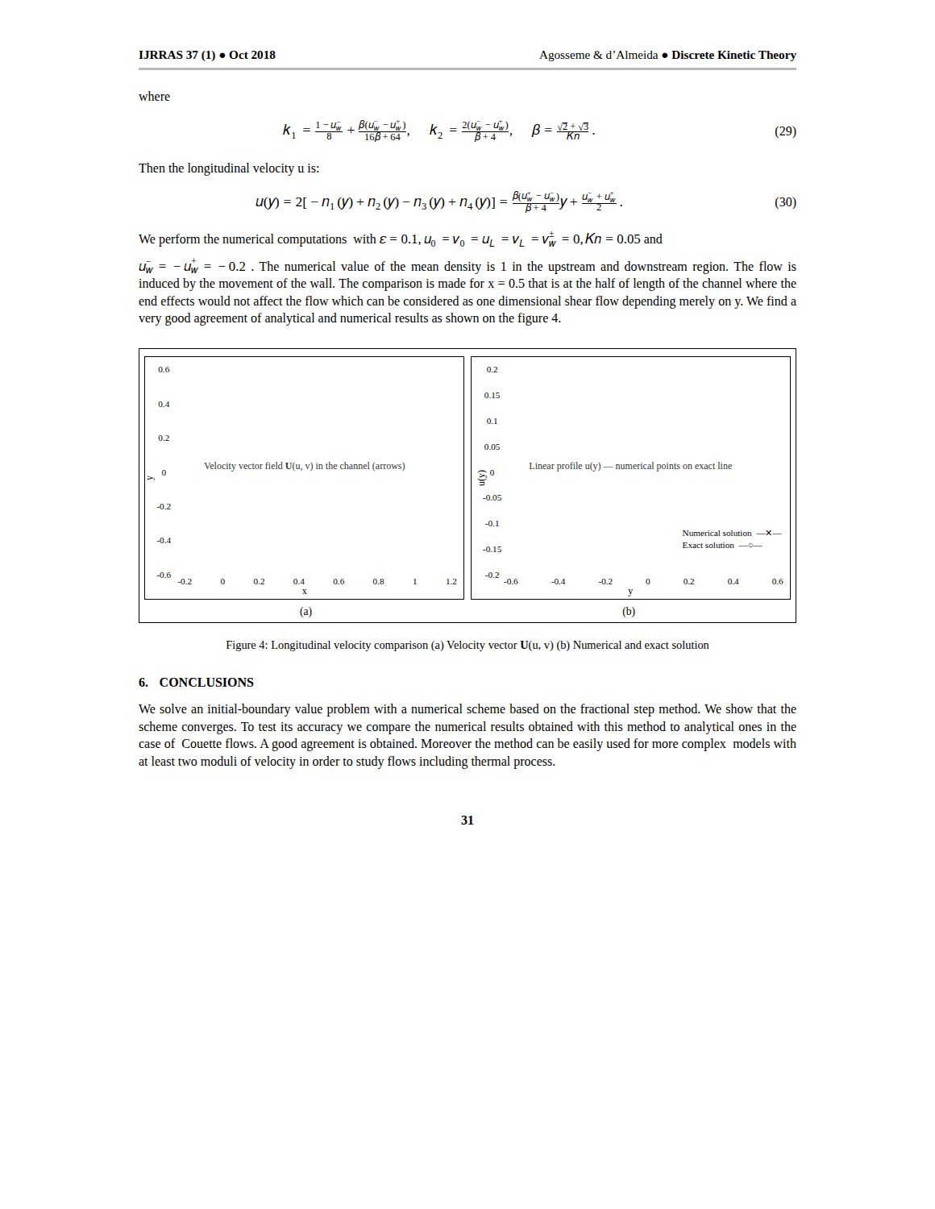IJRRAS 37 (1) ● Oct 2018
Agosseme & d’Almeida ● Discrete Kinetic Theory
where
k1 = 1−uw− 8 + β(uw−−uw+) 16β+64 , k2 = 2(uw−−uw+) β+4 , β = 2+3 Kn .
(29)
Then the longitudinal velocity u is:
u(y) = 2 [ −n1(y) +n2(y) −n3(y) +n4(y) ] = β(uw+−uw−) β+4 y + uw−+uw+ 2 .
(30)
We perform the numerical computations with ε=0.1, u0= v0= uL= vL= vw±=0, Kn=0.05 and
uw− = −uw+ = −0.2 . The numerical value of the mean density is 1 in the upstream and downstream region. The flow is induced by the movement of the wall. The comparison is made for x = 0.5 that is at the half of length of the channel where the end effects would not affect the flow which can be considered as one dimensional shear flow depending merely on y. We find a very good agreement of analytical and numerical results as shown on the figure 4.
y
0.6 0.4 0.2 0 -0.2 -0.4 -0.6
-0.2 0 0.2 0.4 0.6 0.8 1 1.2
x
Velocity vector field U(u, v) in the channel (arrows)
u(y)
0.2 0.15 0.1 0.05 0 -0.05 -0.1 -0.15 -0.2
-0.6 -0.4 -0.2 0 0.2 0.4 0.6
y
Linear profile u(y) — numerical points on exact line
Numerical solution —✕—
Exact solution —○—
(a) (b)
Figure 4: Longitudinal velocity comparison (a) Velocity vector U(u, v) (b) Numerical and exact solution
6. CONCLUSIONS
We solve an initial-boundary value problem with a numerical scheme based on the fractional step method. We show that the scheme converges. To test its accuracy we compare the numerical results obtained with this method to analytical ones in the case of Couette flows. A good agreement is obtained. Moreover the method can be easily used for more complex models with at least two moduli of velocity in order to study flows including thermal process.
31